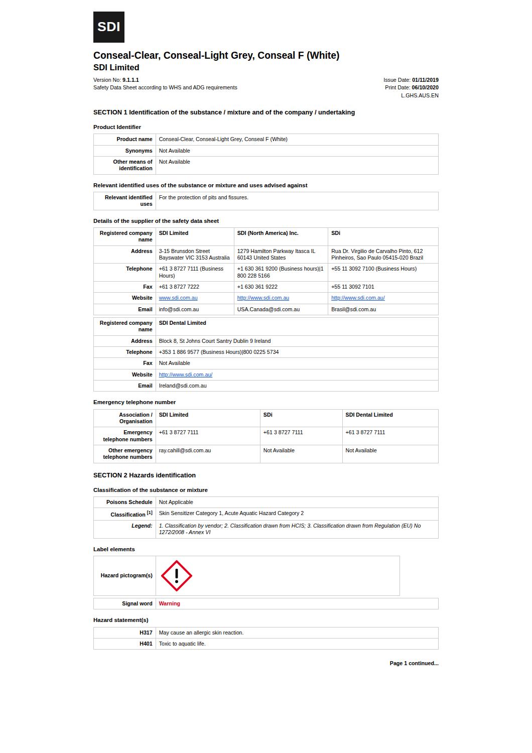SDI
Conseal-Clear, Conseal-Light Grey, Conseal F (White)
SDI Limited
Version No: 9.1.1.1
Safety Data Sheet according to WHS and ADG requirements
Issue Date: 01/11/2019
Print Date: 06/10/2020
L.GHS.AUS.EN
SECTION 1 Identification of the substance / mixture and of the company / undertaking
Product Identifier
| Product name | Conseal-Clear, Conseal-Light Grey, Conseal F (White) |
| Synonyms | Not Available |
| Other means of identification | Not Available |
Relevant identified uses of the substance or mixture and uses advised against
| Relevant identified uses | For the protection of pits and fissures. |
Details of the supplier of the safety data sheet
| Registered company name | SDI Limited | SDI (North America) Inc. | SDi |
| Address | 3-15 Brunsdon Street Bayswater VIC 3153 Australia | 1279 Hamilton Parkway Itasca IL 60143 United States | Rua Dr. Virgilio de Carvalho Pinto, 612 Pinheiros, Sao Paulo 05415-020 Brazil |
| Telephone | +61 3 8727 7111 (Business Hours) | +1 630 361 9200 (Business hours)/1 800 228 5166 | +55 11 3092 7100 (Business Hours) |
| Fax | +61 3 8727 7222 | +1 630 361 9222 | +55 11 3092 7101 |
| Website | www.sdi.com.au | http://www.sdi.com.au | http://www.sdi.com.au/ |
| Email | info@sdi.com.au | USA.Canada@sdi.com.au | Brasil@sdi.com.au |
| Registered company name | SDI Dental Limited |
| Address | Block 8, St Johns Court Santry Dublin 9 Ireland |
| Telephone | +353 1 886 9577 (Business Hours)/800 0225 5734 |
| Fax | Not Available |
| Website | http://www.sdi.com.au/ |
| Email | Ireland@sdi.com.au |
Emergency telephone number
| Association / Organisation | SDI Limited | SDi | SDI Dental Limited |
| Emergency telephone numbers | +61 3 8727 7111 | +61 3 8727 7111 | +61 3 8727 7111 |
| Other emergency telephone numbers | ray.cahill@sdi.com.au | Not Available | Not Available |
SECTION 2 Hazards identification
Classification of the substance or mixture
| Poisons Schedule | Not Applicable |
| Classification [1] | Skin Sensitizer Category 1, Acute Aquatic Hazard Category 2 |
| Legend: | 1. Classification by vendor; 2. Classification drawn from HCIS; 3. Classification drawn from Regulation (EU) No 1272/2008 - Annex VI |
Label elements
| Hazard pictogram(s) | | |
| Signal word | Warning |
Hazard statement(s)
| H317 | May cause an allergic skin reaction. |
| H401 | Toxic to aquatic life. |
Page 1 continued...